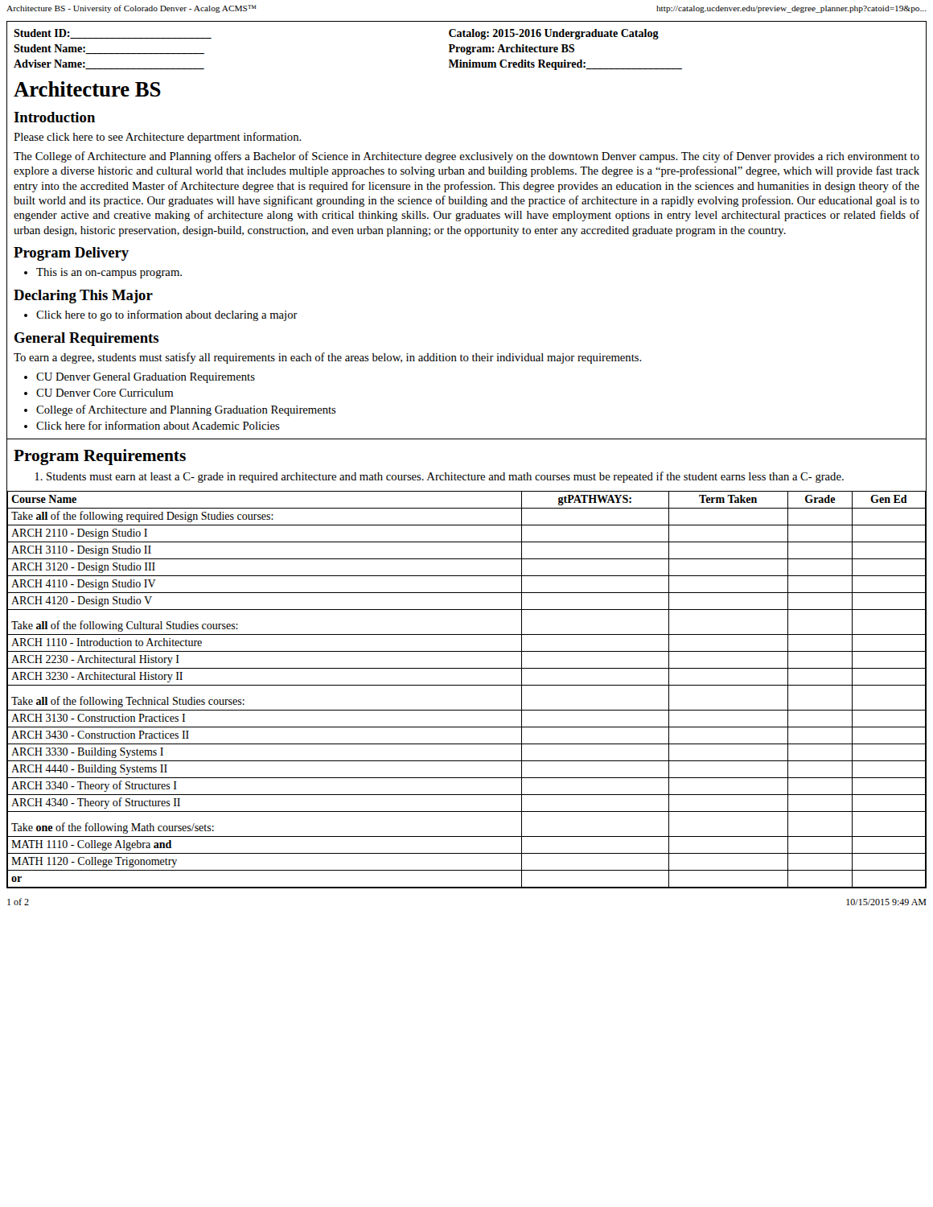Architecture BS - University of Colorado Denver - Acalog ACMS™
http://catalog.ucdenver.edu/preview_degree_planner.php?catoid=19&po...
| Student ID:_________________________ | Catalog: 2015-2016 Undergraduate Catalog |
| Student Name:_____________________ | Program: Architecture BS |
| Adviser Name:_____________________ | Minimum Credits Required:_________________ |
Architecture BS
Introduction
Please click here to see Architecture department information.
The College of Architecture and Planning offers a Bachelor of Science in Architecture degree exclusively on the downtown Denver campus. The city of Denver provides a rich environment to explore a diverse historic and cultural world that includes multiple approaches to solving urban and building problems. The degree is a “pre-professional” degree, which will provide fast track entry into the accredited Master of Architecture degree that is required for licensure in the profession. This degree provides an education in the sciences and humanities in design theory of the built world and its practice. Our graduates will have significant grounding in the science of building and the practice of architecture in a rapidly evolving profession. Our educational goal is to engender active and creative making of architecture along with critical thinking skills. Our graduates will have employment options in entry level architectural practices or related fields of urban design, historic preservation, design-build, construction, and even urban planning; or the opportunity to enter any accredited graduate program in the country.
Program Delivery
This is an on-campus program.
Declaring This Major
Click here to go to information about declaring a major
General Requirements
To earn a degree, students must satisfy all requirements in each of the areas below, in addition to their individual major requirements.
CU Denver General Graduation Requirements
CU Denver Core Curriculum
College of Architecture and Planning Graduation Requirements
Click here for information about Academic Policies
Program Requirements
Students must earn at least a C- grade in required architecture and math courses. Architecture and math courses must be repeated if the student earns less than a C- grade.
| Course Name | gtPATHWAYS: | Term Taken | Grade | Gen Ed |
| --- | --- | --- | --- | --- |
| Take all of the following required Design Studies courses: | | | | |
| ARCH 2110 - Design Studio I | | | | |
| ARCH 3110 - Design Studio II | | | | |
| ARCH 3120 - Design Studio III | | | | |
| ARCH 4110 - Design Studio IV | | | | |
| ARCH 4120 - Design Studio V | | | | |
| Take all of the following Cultural Studies courses: | | | | |
| ARCH 1110 - Introduction to Architecture | | | | |
| ARCH 2230 - Architectural History I | | | | |
| ARCH 3230 - Architectural History II | | | | |
| Take all of the following Technical Studies courses: | | | | |
| ARCH 3130 - Construction Practices I | | | | |
| ARCH 3430 - Construction Practices II | | | | |
| ARCH 3330 - Building Systems I | | | | |
| ARCH 4440 - Building Systems II | | | | |
| ARCH 3340 - Theory of Structures I | | | | |
| ARCH 4340 - Theory of Structures II | | | | |
| Take one of the following Math courses/sets: | | | | |
| MATH 1110 - College Algebra and | | | | |
| MATH 1120 - College Trigonometry | | | | |
| or | | | | |
1 of 2
10/15/2015 9:49 AM